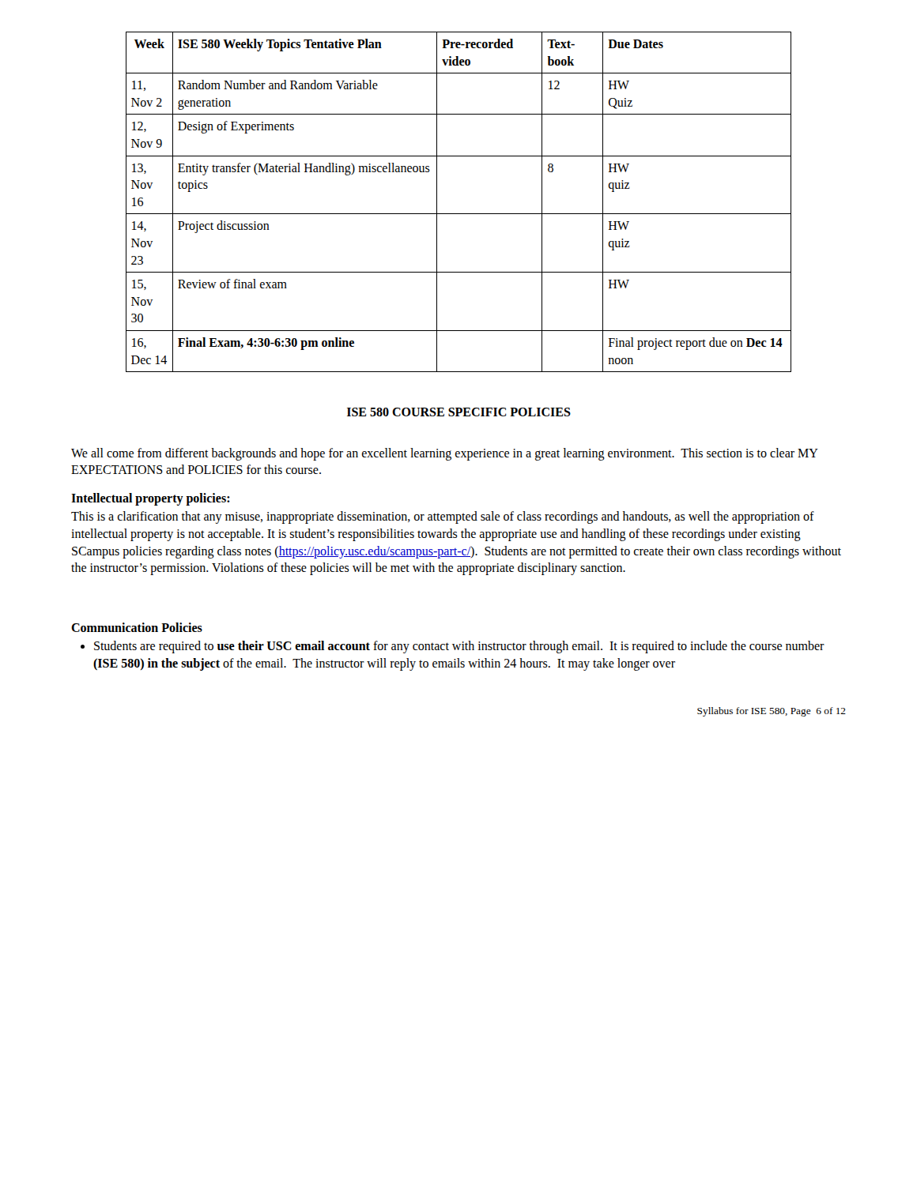| Week | ISE 580 Weekly Topics Tentative Plan | Pre-recorded video | Text-book | Due Dates |
| --- | --- | --- | --- | --- |
| 11, Nov 2 | Random Number and Random Variable generation | | 12 | HW Quiz |
| 12, Nov 9 | Design of Experiments | | | |
| 13, Nov 16 | Entity transfer (Material Handling) miscellaneous topics | | 8 | HW quiz |
| 14, Nov 23 | Project discussion | | | HW quiz |
| 15, Nov 30 | Review of final exam | | | HW |
| 16, Dec 14 | Final Exam, 4:30-6:30 pm online | | | Final project report due on Dec 14 noon |
ISE 580 COURSE SPECIFIC POLICIES
We all come from different backgrounds and hope for an excellent learning experience in a great learning environment. This section is to clear MY EXPECTATIONS and POLICIES for this course.
Intellectual property policies:
This is a clarification that any misuse, inappropriate dissemination, or attempted sale of class recordings and handouts, as well the appropriation of intellectual property is not acceptable. It is student’s responsibilities towards the appropriate use and handling of these recordings under existing SCampus policies regarding class notes (https://policy.usc.edu/scampus-part-c/). Students are not permitted to create their own class recordings without the instructor’s permission. Violations of these policies will be met with the appropriate disciplinary sanction.
Communication Policies
Students are required to use their USC email account for any contact with instructor through email. It is required to include the course number (ISE 580) in the subject of the email. The instructor will reply to emails within 24 hours. It may take longer over
Syllabus for ISE 580, Page 6 of 12